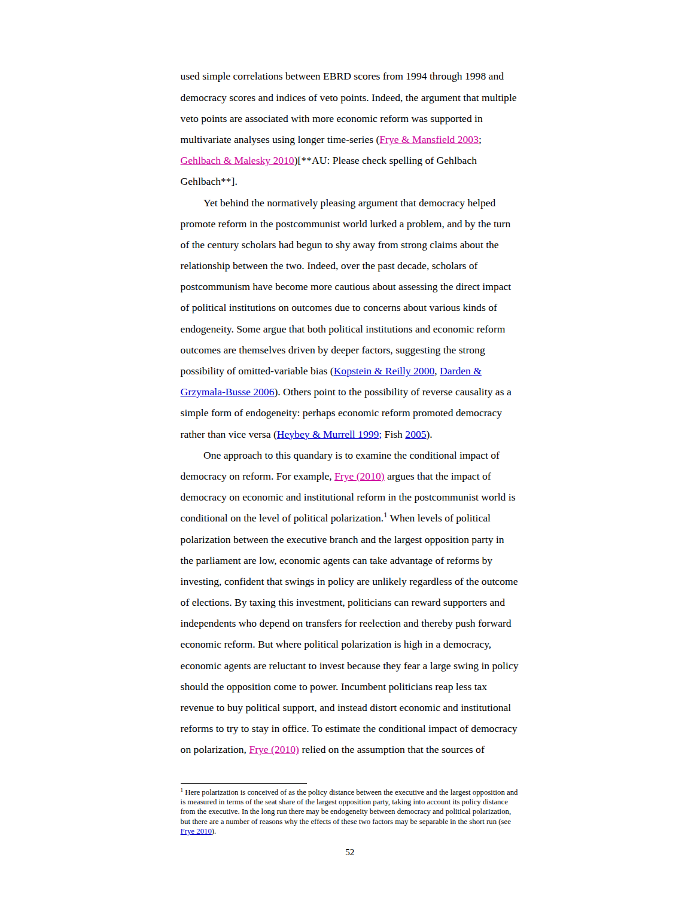used simple correlations between EBRD scores from 1994 through 1998 and democracy scores and indices of veto points. Indeed, the argument that multiple veto points are associated with more economic reform was supported in multivariate analyses using longer time-series (Frye & Mansfield 2003; Gehlbach & Malesky 2010)[**AU: Please check spelling of Gehlbach Gehlbach**].
Yet behind the normatively pleasing argument that democracy helped promote reform in the postcommunist world lurked a problem, and by the turn of the century scholars had begun to shy away from strong claims about the relationship between the two. Indeed, over the past decade, scholars of postcommunism have become more cautious about assessing the direct impact of political institutions on outcomes due to concerns about various kinds of endogeneity. Some argue that both political institutions and economic reform outcomes are themselves driven by deeper factors, suggesting the strong possibility of omitted-variable bias (Kopstein & Reilly 2000, Darden & Grzymala-Busse 2006). Others point to the possibility of reverse causality as a simple form of endogeneity: perhaps economic reform promoted democracy rather than vice versa (Heybey & Murrell 1999; Fish 2005).
One approach to this quandary is to examine the conditional impact of democracy on reform. For example, Frye (2010) argues that the impact of democracy on economic and institutional reform in the postcommunist world is conditional on the level of political polarization.1 When levels of political polarization between the executive branch and the largest opposition party in the parliament are low, economic agents can take advantage of reforms by investing, confident that swings in policy are unlikely regardless of the outcome of elections. By taxing this investment, politicians can reward supporters and independents who depend on transfers for reelection and thereby push forward economic reform. But where political polarization is high in a democracy, economic agents are reluctant to invest because they fear a large swing in policy should the opposition come to power. Incumbent politicians reap less tax revenue to buy political support, and instead distort economic and institutional reforms to try to stay in office. To estimate the conditional impact of democracy on polarization, Frye (2010) relied on the assumption that the sources of
1 Here polarization is conceived of as the policy distance between the executive and the largest opposition and is measured in terms of the seat share of the largest opposition party, taking into account its policy distance from the executive. In the long run there may be endogeneity between democracy and political polarization, but there are a number of reasons why the effects of these two factors may be separable in the short run (see Frye 2010).
52